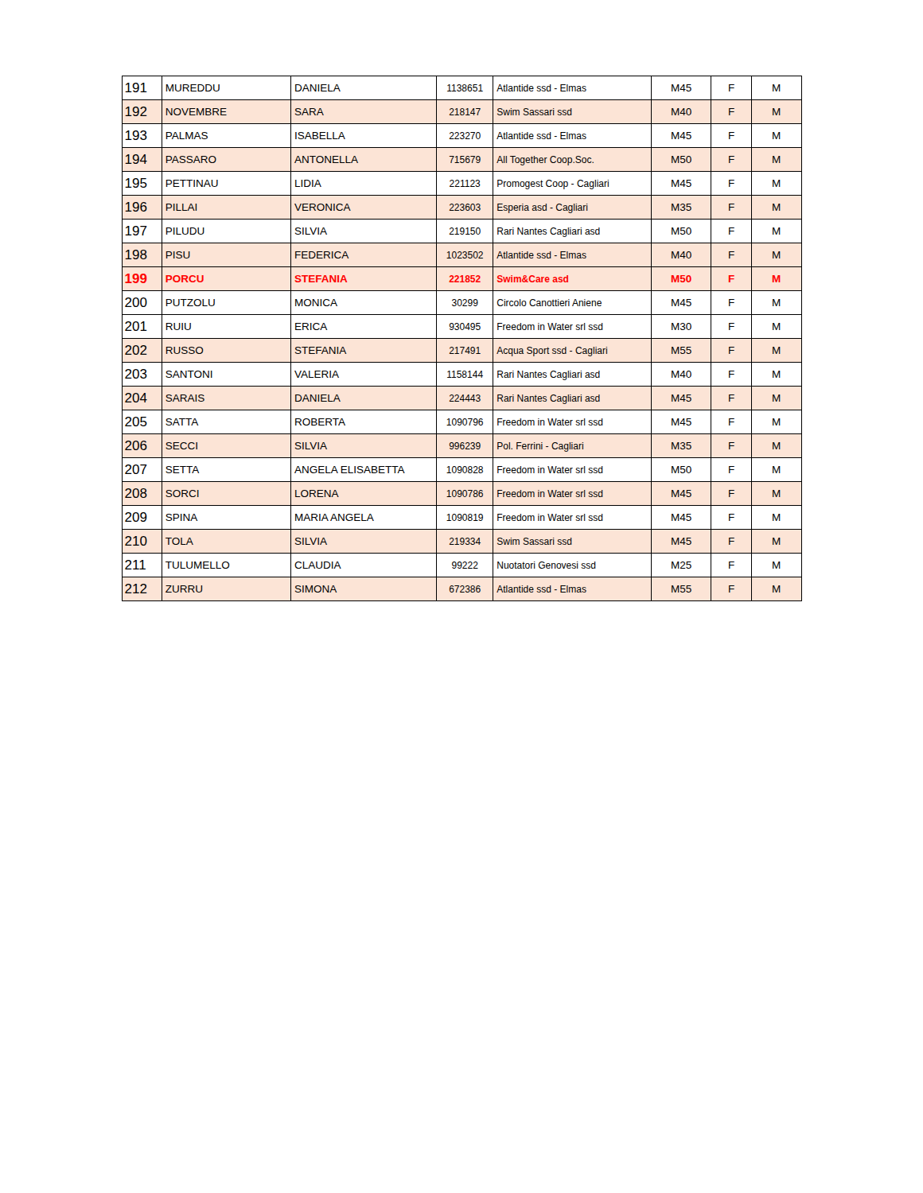| 191 | MUREDDU | DANIELA | 1138651 | Atlantide ssd - Elmas | M45 | F | M |
| 192 | NOVEMBRE | SARA | 218147 | Swim Sassari ssd | M40 | F | M |
| 193 | PALMAS | ISABELLA | 223270 | Atlantide ssd - Elmas | M45 | F | M |
| 194 | PASSARO | ANTONELLA | 715679 | All Together Coop.Soc. | M50 | F | M |
| 195 | PETTINAU | LIDIA | 221123 | Promogest Coop - Cagliari | M45 | F | M |
| 196 | PILLAI | VERONICA | 223603 | Esperia asd - Cagliari | M35 | F | M |
| 197 | PILUDU | SILVIA | 219150 | Rari Nantes Cagliari asd | M50 | F | M |
| 198 | PISU | FEDERICA | 1023502 | Atlantide ssd - Elmas | M40 | F | M |
| 199 | PORCU | STEFANIA | 221852 | Swim&Care asd | M50 | F | M |
| 200 | PUTZOLU | MONICA | 30299 | Circolo Canottieri Aniene | M45 | F | M |
| 201 | RUIU | ERICA | 930495 | Freedom in Water srl ssd | M30 | F | M |
| 202 | RUSSO | STEFANIA | 217491 | Acqua Sport ssd - Cagliari | M55 | F | M |
| 203 | SANTONI | VALERIA | 1158144 | Rari Nantes Cagliari asd | M40 | F | M |
| 204 | SARAIS | DANIELA | 224443 | Rari Nantes Cagliari asd | M45 | F | M |
| 205 | SATTA | ROBERTA | 1090796 | Freedom in Water srl ssd | M45 | F | M |
| 206 | SECCI | SILVIA | 996239 | Pol. Ferrini - Cagliari | M35 | F | M |
| 207 | SETTA | ANGELA ELISABETTA | 1090828 | Freedom in Water srl ssd | M50 | F | M |
| 208 | SORCI | LORENA | 1090786 | Freedom in Water srl ssd | M45 | F | M |
| 209 | SPINA | MARIA ANGELA | 1090819 | Freedom in Water srl ssd | M45 | F | M |
| 210 | TOLA | SILVIA | 219334 | Swim Sassari ssd | M45 | F | M |
| 211 | TULUMELLO | CLAUDIA | 99222 | Nuotatori Genovesi ssd | M25 | F | M |
| 212 | ZURRU | SIMONA | 672386 | Atlantide ssd - Elmas | M55 | F | M |